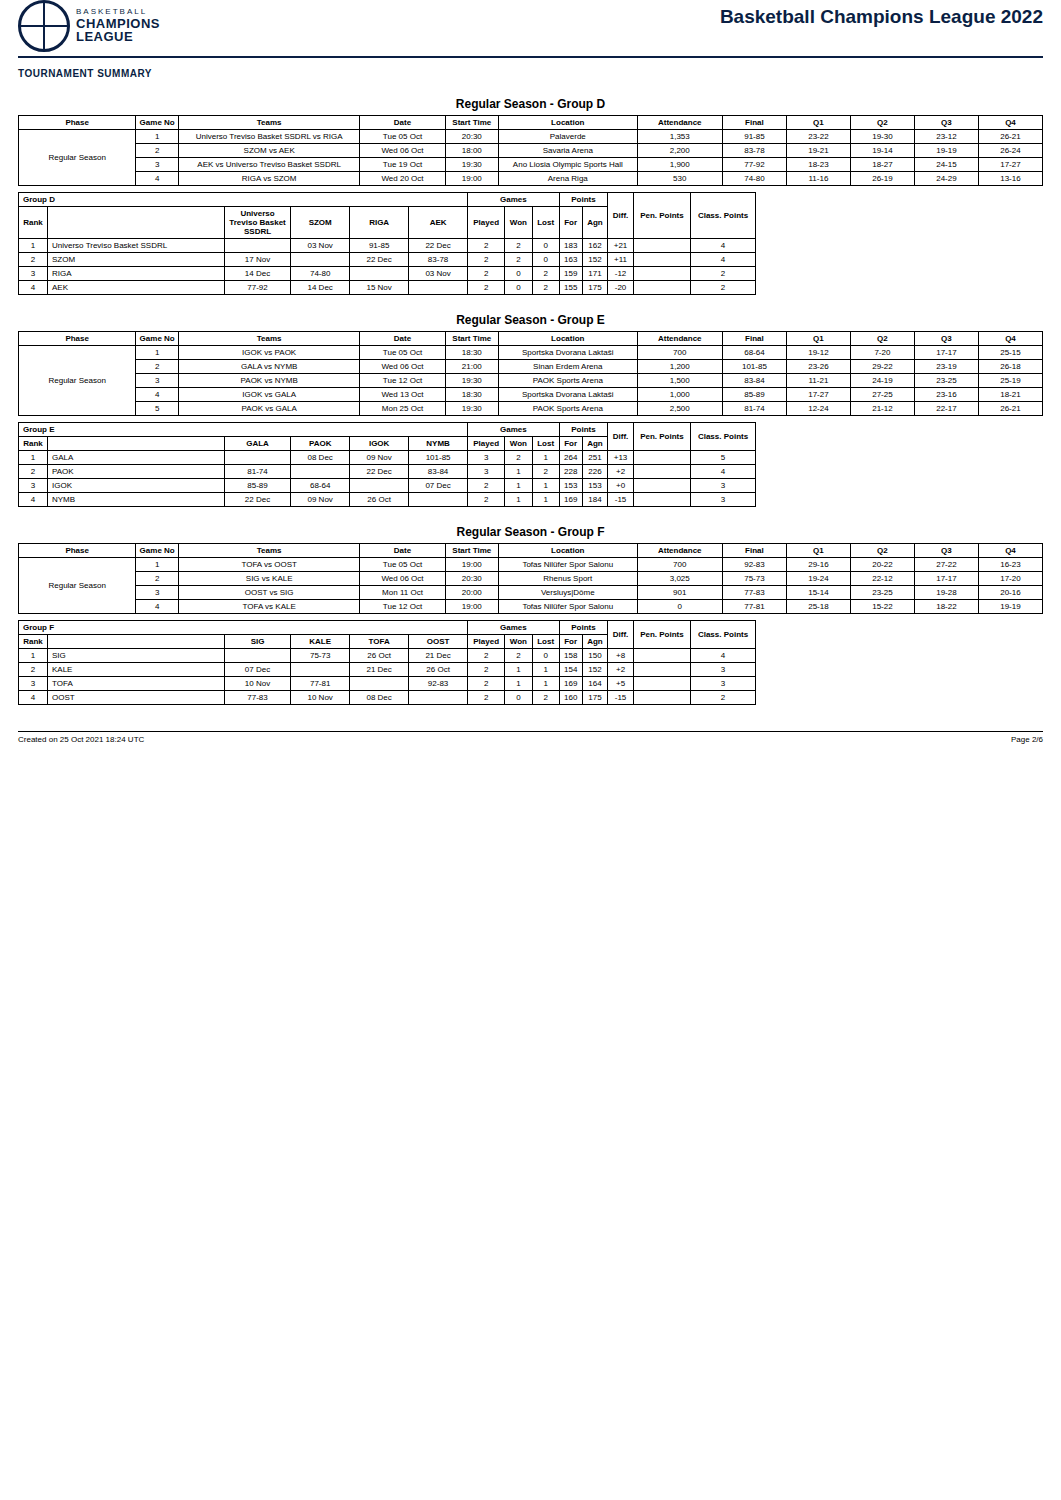BASKETBALL
CHAMPIONS
LEAGUE
Basketball Champions League 2022
TOURNAMENT SUMMARY
Regular Season - Group D
| Phase | Game No | Teams | Date | Start Time | Location | Attendance | Final | Q1 | Q2 | Q3 | Q4 |
| --- | --- | --- | --- | --- | --- | --- | --- | --- | --- | --- | --- |
| Regular Season | 1 | Universo Treviso Basket SSDRL vs RIGA | Tue 05 Oct | 20:30 | Palaverde | 1,353 | 91-85 | 23-22 | 19-30 | 23-12 | 26-21 |
| 2 | SZOM vs AEK | Wed 06 Oct | 18:00 | Savaria Arena | 2,200 | 83-78 | 19-21 | 19-14 | 19-19 | 26-24 |
| 3 | AEK vs Universo Treviso Basket SSDRL | Tue 19 Oct | 19:30 | Ano Liosia Olympic Sports Hall | 1,900 | 77-92 | 18-23 | 18-27 | 24-15 | 17-27 |
| 4 | RIGA vs SZOM | Wed 20 Oct | 19:00 | Arena Riga | 530 | 74-80 | 11-16 | 26-19 | 24-29 | 13-16 |
| Group D | Games | Points | Diff. | Pen. Points | Class. Points |
| --- | --- | --- | --- | --- | --- |
| Rank | | Universo Treviso Basket SSDRL | SZOM | RIGA | AEK | Played | Won | Lost | For | Agn |
| 1 | Universo Treviso Basket SSDRL | | 03 Nov | 91-85 | 22 Dec | 2 | 2 | 0 | 183 | 162 | +21 | | 4 |
| 2 | SZOM | 17 Nov | | 22 Dec | 83-78 | 2 | 2 | 0 | 163 | 152 | +11 | | 4 |
| 3 | RIGA | 14 Dec | 74-80 | | 03 Nov | 2 | 0 | 2 | 159 | 171 | -12 | | 2 |
| 4 | AEK | 77-92 | 14 Dec | 15 Nov | | 2 | 0 | 2 | 155 | 175 | -20 | | 2 |
Regular Season - Group E
| Phase | Game No | Teams | Date | Start Time | Location | Attendance | Final | Q1 | Q2 | Q3 | Q4 |
| --- | --- | --- | --- | --- | --- | --- | --- | --- | --- | --- | --- |
| Regular Season | 1 | IGOK vs PAOK | Tue 05 Oct | 18:30 | Sportska Dvorana Laktaši | 700 | 68-64 | 19-12 | 7-20 | 17-17 | 25-15 |
| 2 | GALA vs NYMB | Wed 06 Oct | 21:00 | Sinan Erdem Arena | 1,200 | 101-85 | 23-26 | 29-22 | 23-19 | 26-18 |
| 3 | PAOK vs NYMB | Tue 12 Oct | 19:30 | PAOK Sports Arena | 1,500 | 83-84 | 11-21 | 24-19 | 23-25 | 25-19 |
| 4 | IGOK vs GALA | Wed 13 Oct | 18:30 | Sportska Dvorana Laktaši | 1,000 | 85-89 | 17-27 | 27-25 | 23-16 | 18-21 |
| 5 | PAOK vs GALA | Mon 25 Oct | 19:30 | PAOK Sports Arena | 2,500 | 81-74 | 12-24 | 21-12 | 22-17 | 26-21 |
| Group E | Games | Points | Diff. | Pen. Points | Class. Points |
| --- | --- | --- | --- | --- | --- |
| Rank | | GALA | PAOK | IGOK | NYMB | Played | Won | Lost | For | Agn |
| 1 | GALA | | 08 Dec | 09 Nov | 101-85 | 3 | 2 | 1 | 264 | 251 | +13 | | 5 |
| 2 | PAOK | 81-74 | | 22 Dec | 83-84 | 3 | 1 | 2 | 228 | 226 | +2 | | 4 |
| 3 | IGOK | 85-89 | 68-64 | | 07 Dec | 2 | 1 | 1 | 153 | 153 | +0 | | 3 |
| 4 | NYMB | 22 Dec | 09 Nov | 26 Oct | | 2 | 1 | 1 | 169 | 184 | -15 | | 3 |
Regular Season - Group F
| Phase | Game No | Teams | Date | Start Time | Location | Attendance | Final | Q1 | Q2 | Q3 | Q4 |
| --- | --- | --- | --- | --- | --- | --- | --- | --- | --- | --- | --- |
| Regular Season | 1 | TOFA vs OOST | Tue 05 Oct | 19:00 | Tofas Nilüfer Spor Salonu | 700 | 92-83 | 29-16 | 20-22 | 27-22 | 16-23 |
| 2 | SIG vs KALE | Wed 06 Oct | 20:30 | Rhenus Sport | 3,025 | 75-73 | 19-24 | 22-12 | 17-17 | 17-20 |
| 3 | OOST vs SIG | Mon 11 Oct | 20:00 | Versluys/Dôme | 901 | 77-83 | 15-14 | 23-25 | 19-28 | 20-16 |
| 4 | TOFA vs KALE | Tue 12 Oct | 19:00 | Tofas Nilüfer Spor Salonu | 0 | 77-81 | 25-18 | 15-22 | 18-22 | 19-19 |
| Group F | Games | Points | Diff. | Pen. Points | Class. Points |
| --- | --- | --- | --- | --- | --- |
| Rank | | SIG | KALE | TOFA | OOST | Played | Won | Lost | For | Agn |
| 1 | SIG | | 75-73 | 26 Oct | 21 Dec | 2 | 2 | 0 | 158 | 150 | +8 | | 4 |
| 2 | KALE | 07 Dec | | 21 Dec | 26 Oct | 2 | 1 | 1 | 154 | 152 | +2 | | 3 |
| 3 | TOFA | 10 Nov | 77-81 | | 92-83 | 2 | 1 | 1 | 169 | 164 | +5 | | 3 |
| 4 | OOST | 77-83 | 10 Nov | 08 Dec | | 2 | 0 | 2 | 160 | 175 | -15 | | 2 |
Created on 25 Oct 2021 18:24 UTC
Page 2/6